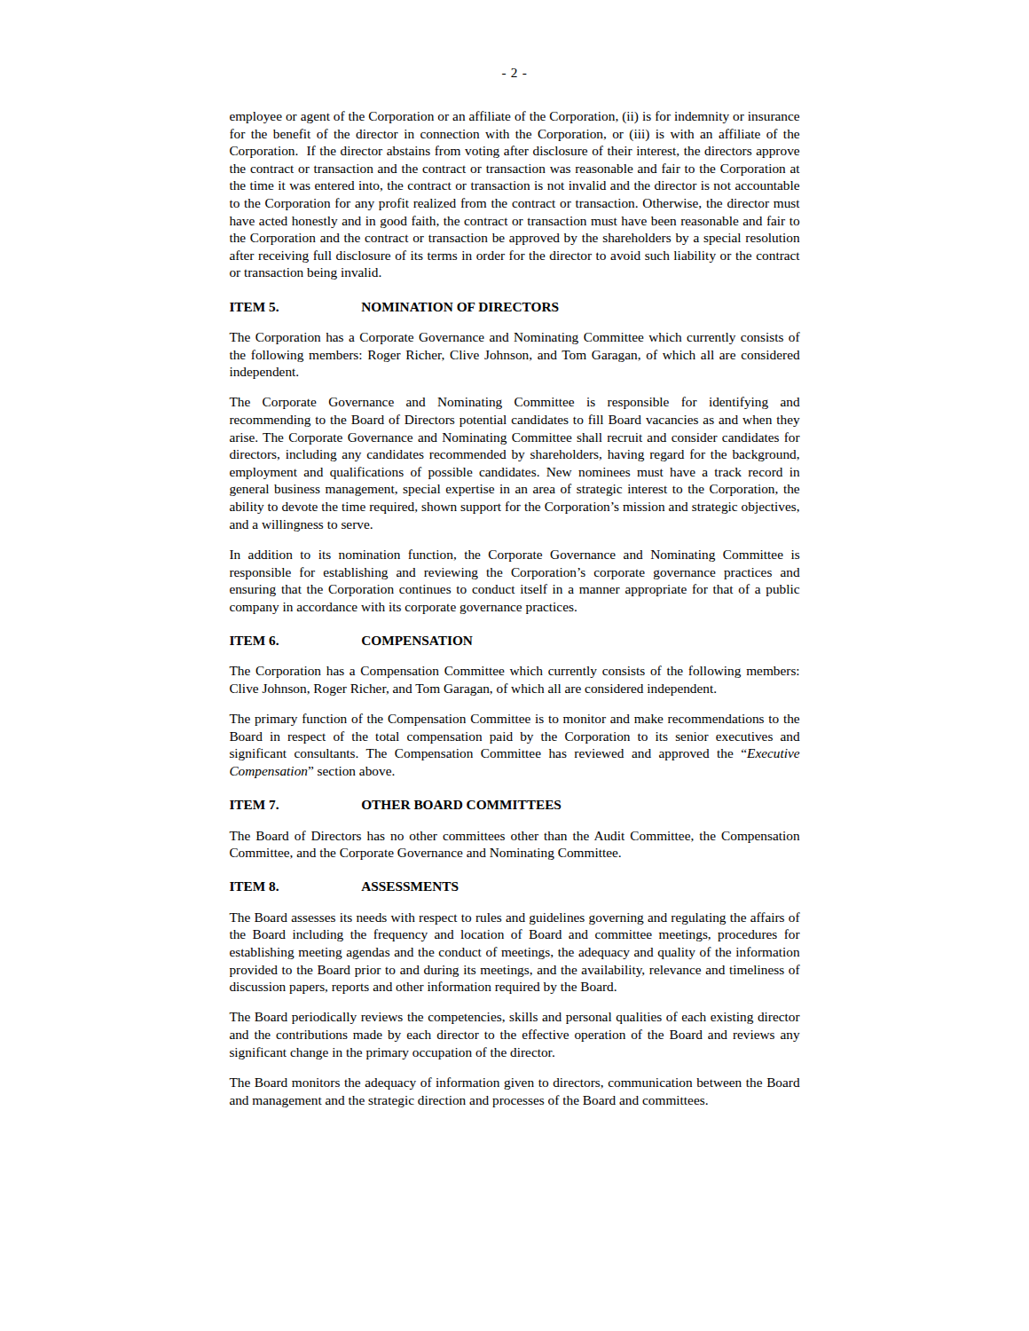- 2 -
employee or agent of the Corporation or an affiliate of the Corporation, (ii) is for indemnity or insurance for the benefit of the director in connection with the Corporation, or (iii) is with an affiliate of the Corporation. If the director abstains from voting after disclosure of their interest, the directors approve the contract or transaction and the contract or transaction was reasonable and fair to the Corporation at the time it was entered into, the contract or transaction is not invalid and the director is not accountable to the Corporation for any profit realized from the contract or transaction. Otherwise, the director must have acted honestly and in good faith, the contract or transaction must have been reasonable and fair to the Corporation and the contract or transaction be approved by the shareholders by a special resolution after receiving full disclosure of its terms in order for the director to avoid such liability or the contract or transaction being invalid.
ITEM 5. NOMINATION OF DIRECTORS
The Corporation has a Corporate Governance and Nominating Committee which currently consists of the following members: Roger Richer, Clive Johnson, and Tom Garagan, of which all are considered independent.
The Corporate Governance and Nominating Committee is responsible for identifying and recommending to the Board of Directors potential candidates to fill Board vacancies as and when they arise. The Corporate Governance and Nominating Committee shall recruit and consider candidates for directors, including any candidates recommended by shareholders, having regard for the background, employment and qualifications of possible candidates. New nominees must have a track record in general business management, special expertise in an area of strategic interest to the Corporation, the ability to devote the time required, shown support for the Corporation’s mission and strategic objectives, and a willingness to serve.
In addition to its nomination function, the Corporate Governance and Nominating Committee is responsible for establishing and reviewing the Corporation’s corporate governance practices and ensuring that the Corporation continues to conduct itself in a manner appropriate for that of a public company in accordance with its corporate governance practices.
ITEM 6. COMPENSATION
The Corporation has a Compensation Committee which currently consists of the following members: Clive Johnson, Roger Richer, and Tom Garagan, of which all are considered independent.
The primary function of the Compensation Committee is to monitor and make recommendations to the Board in respect of the total compensation paid by the Corporation to its senior executives and significant consultants. The Compensation Committee has reviewed and approved the “Executive Compensation” section above.
ITEM 7. OTHER BOARD COMMITTEES
The Board of Directors has no other committees other than the Audit Committee, the Compensation Committee, and the Corporate Governance and Nominating Committee.
ITEM 8. ASSESSMENTS
The Board assesses its needs with respect to rules and guidelines governing and regulating the affairs of the Board including the frequency and location of Board and committee meetings, procedures for establishing meeting agendas and the conduct of meetings, the adequacy and quality of the information provided to the Board prior to and during its meetings, and the availability, relevance and timeliness of discussion papers, reports and other information required by the Board.
The Board periodically reviews the competencies, skills and personal qualities of each existing director and the contributions made by each director to the effective operation of the Board and reviews any significant change in the primary occupation of the director.
The Board monitors the adequacy of information given to directors, communication between the Board and management and the strategic direction and processes of the Board and committees.